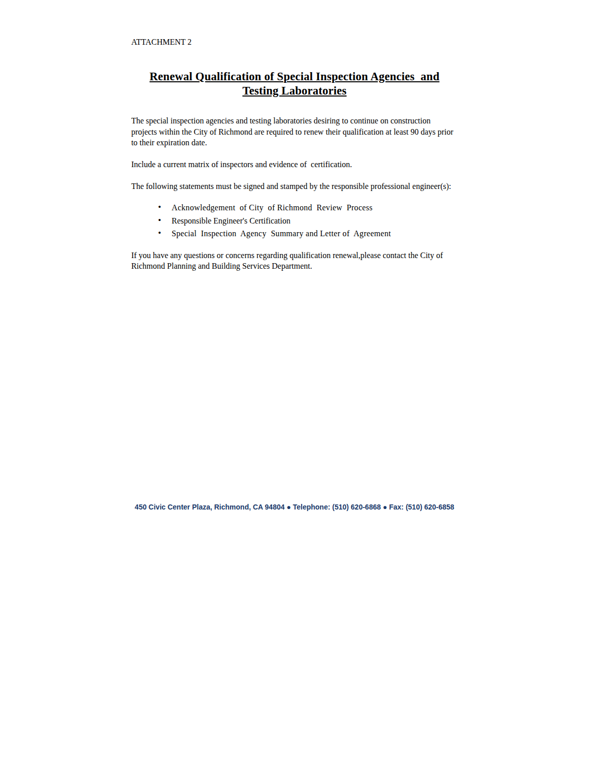ATTACHMENT 2
Renewal Qualification of Special Inspection Agencies and Testing Laboratories
The special inspection agencies and testing laboratories desiring to continue on construction projects within the City of Richmond are required to renew their qualification at least 90 days prior to their expiration date.
Include a current matrix of inspectors and evidence of certification.
The following statements must be signed and stamped by the responsible professional engineer(s):
Acknowledgement of City of Richmond Review Process
Responsible Engineer's Certification
Special Inspection Agency Summary and Letter of Agreement
If you have any questions or concerns regarding qualification renewal,please contact the City of Richmond Planning and Building Services Department.
450 Civic Center Plaza, Richmond, CA 94804 ● Telephone: (510) 620-6868 ● Fax: (510) 620-6858